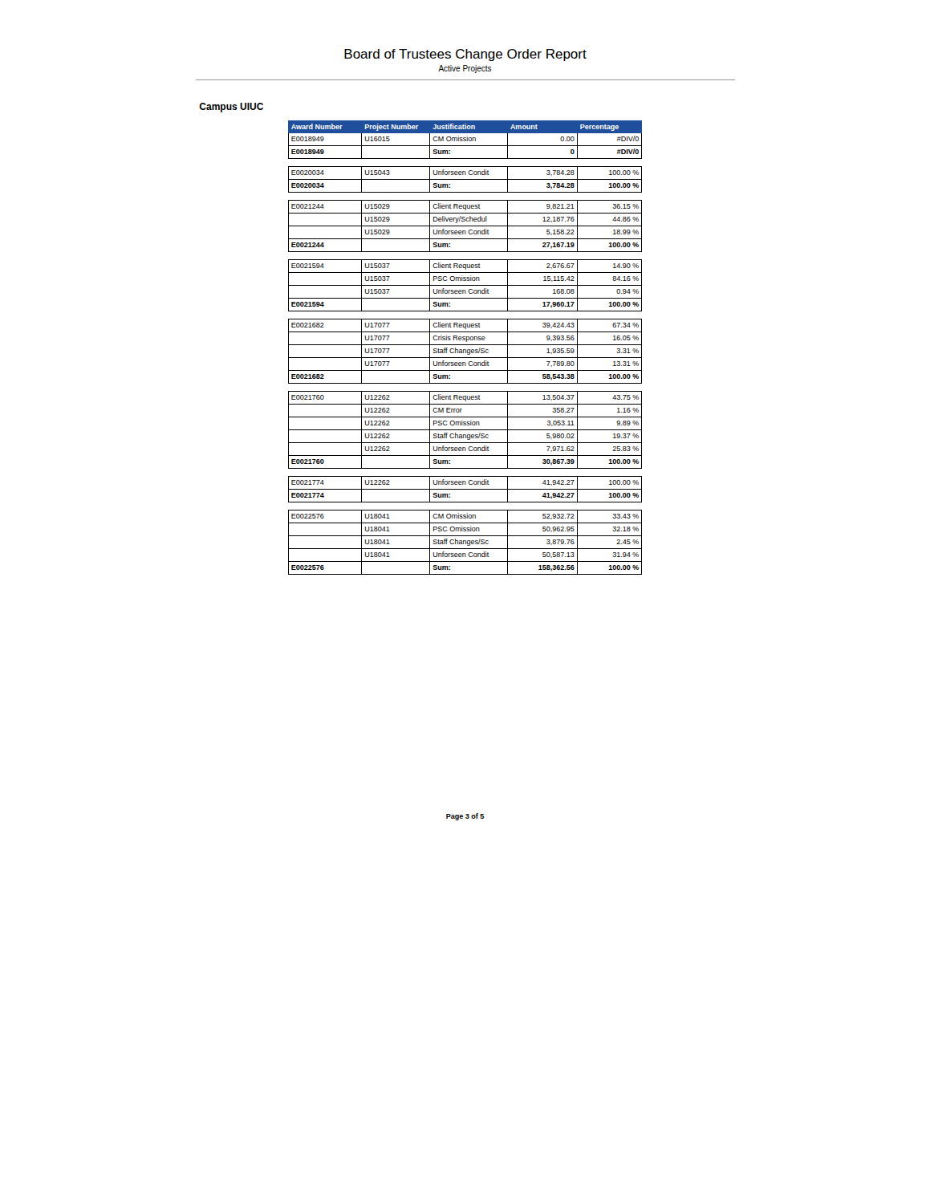Board of Trustees Change Order Report
Active Projects
Campus UIUC
| Award Number | Project Number | Justification | Amount | Percentage |
| --- | --- | --- | --- | --- |
| E0018949 | U16015 | CM Omission | 0.00 | #DIV/0 |
| E0018949 | | Sum: | 0 | #DIV/0 |
| E0020034 | U15043 | Unforseen Condit | 3,784.28 | 100.00 % |
| E0020034 | | Sum: | 3,784.28 | 100.00 % |
| E0021244 | U15029 | Client Request | 9,821.21 | 36.15 % |
| | U15029 | Delivery/Schedul | 12,187.76 | 44.86 % |
| | U15029 | Unforseen Condit | 5,158.22 | 18.99 % |
| E0021244 | | Sum: | 27,167.19 | 100.00 % |
| E0021594 | U15037 | Client Request | 2,676.67 | 14.90 % |
| | U15037 | PSC Omission | 15,115.42 | 84.16 % |
| | U15037 | Unforseen Condit | 168.08 | 0.94 % |
| E0021594 | | Sum: | 17,960.17 | 100.00 % |
| E0021682 | U17077 | Client Request | 39,424.43 | 67.34 % |
| | U17077 | Crisis Response | 9,393.56 | 16.05 % |
| | U17077 | Staff Changes/Sc | 1,935.59 | 3.31 % |
| | U17077 | Unforseen Condit | 7,789.80 | 13.31 % |
| E0021682 | | Sum: | 58,543.38 | 100.00 % |
| E0021760 | U12262 | Client Request | 13,504.37 | 43.75 % |
| | U12262 | CM Error | 358.27 | 1.16 % |
| | U12262 | PSC Omission | 3,053.11 | 9.89 % |
| | U12262 | Staff Changes/Sc | 5,980.02 | 19.37 % |
| | U12262 | Unforseen Condit | 7,971.62 | 25.83 % |
| E0021760 | | Sum: | 30,867.39 | 100.00 % |
| E0021774 | U12262 | Unforseen Condit | 41,942.27 | 100.00 % |
| E0021774 | | Sum: | 41,942.27 | 100.00 % |
| E0022576 | U18041 | CM Omission | 52,932.72 | 33.43 % |
| | U18041 | PSC Omission | 50,962.95 | 32.18 % |
| | U18041 | Staff Changes/Sc | 3,879.76 | 2.45 % |
| | U18041 | Unforseen Condit | 50,587.13 | 31.94 % |
| E0022576 | | Sum: | 158,362.56 | 100.00 % |
Page 3 of 5